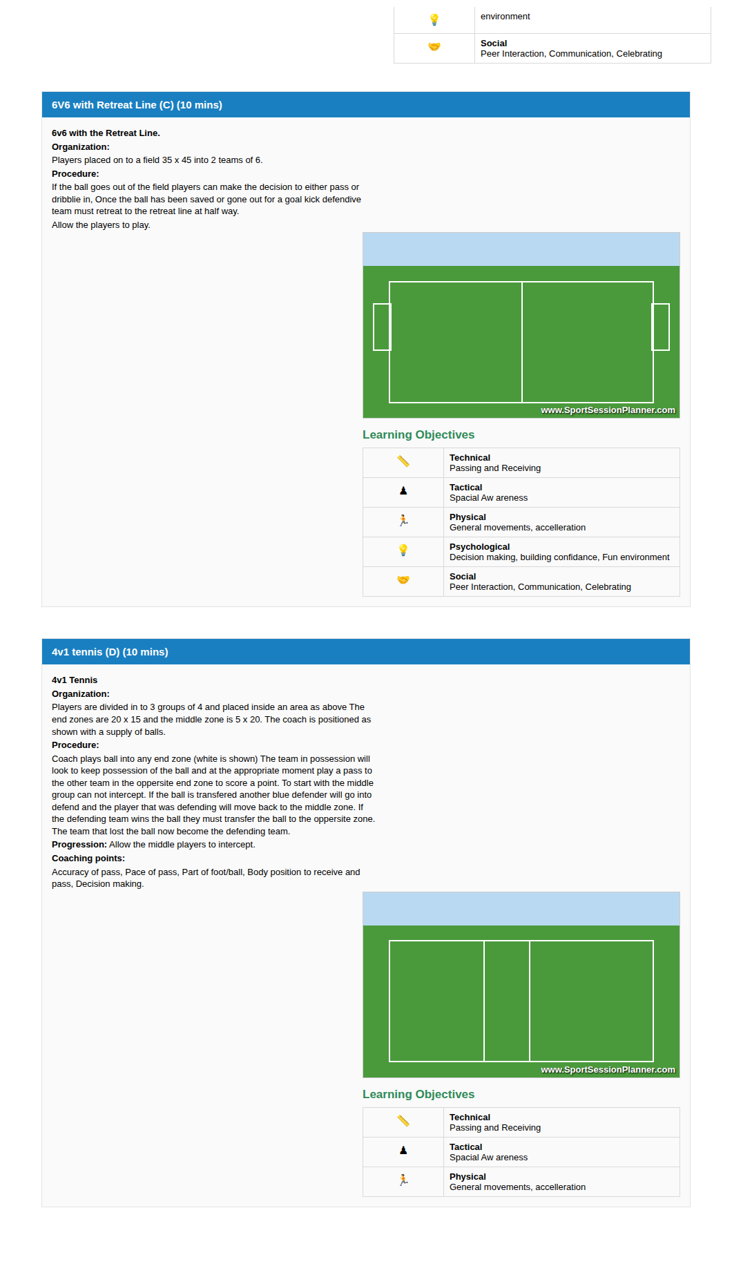| 💡 | environment |
| 🤝 | Social Peer Interaction, Communication, Celebrating |
6V6 with Retreat Line (C) (10 mins)
6v6 with the Retreat Line.
Organization:
Players placed on to a field 35 x 45 into 2 teams of 6.
Procedure:
If the ball goes out of the field players can make the decision to either pass or dribblie in, Once the ball has been saved or gone out for a goal kick defendive team must retreat to the retreat line at half way.
Allow the players to play.
www.SportSessionPlanner.com
Learning Objectives
| 📏 | Technical Passing and Receiving |
| ♟ | Tactical Spacial Aw areness |
| 🏃 | Physical General movements, accelleration |
| 💡 | Psychological Decision making, building confidance, Fun environment |
| 🤝 | Social Peer Interaction, Communication, Celebrating |
4v1 tennis (D) (10 mins)
4v1 Tennis
Organization:
Players are divided in to 3 groups of 4 and placed inside an area as above The end zones are 20 x 15 and the middle zone is 5 x 20. The coach is positioned as shown with a supply of balls.
Procedure:
Coach plays ball into any end zone (white is shown) The team in possession will look to keep possession of the ball and at the appropriate moment play a pass to the other team in the oppersite end zone to score a point. To start with the middle group can not intercept. If the ball is transfered another blue defender will go into defend and the player that was defending will move back to the middle zone. If the defending team wins the ball they must transfer the ball to the oppersite zone. The team that lost the ball now become the defending team.
Progression: Allow the middle players to intercept.
Coaching points:
Accuracy of pass, Pace of pass, Part of foot/ball, Body position to receive and pass, Decision making.
www.SportSessionPlanner.com
Learning Objectives
| 📏 | Technical Passing and Receiving |
| ♟ | Tactical Spacial Aw areness |
| 🏃 | Physical General movements, accelleration |